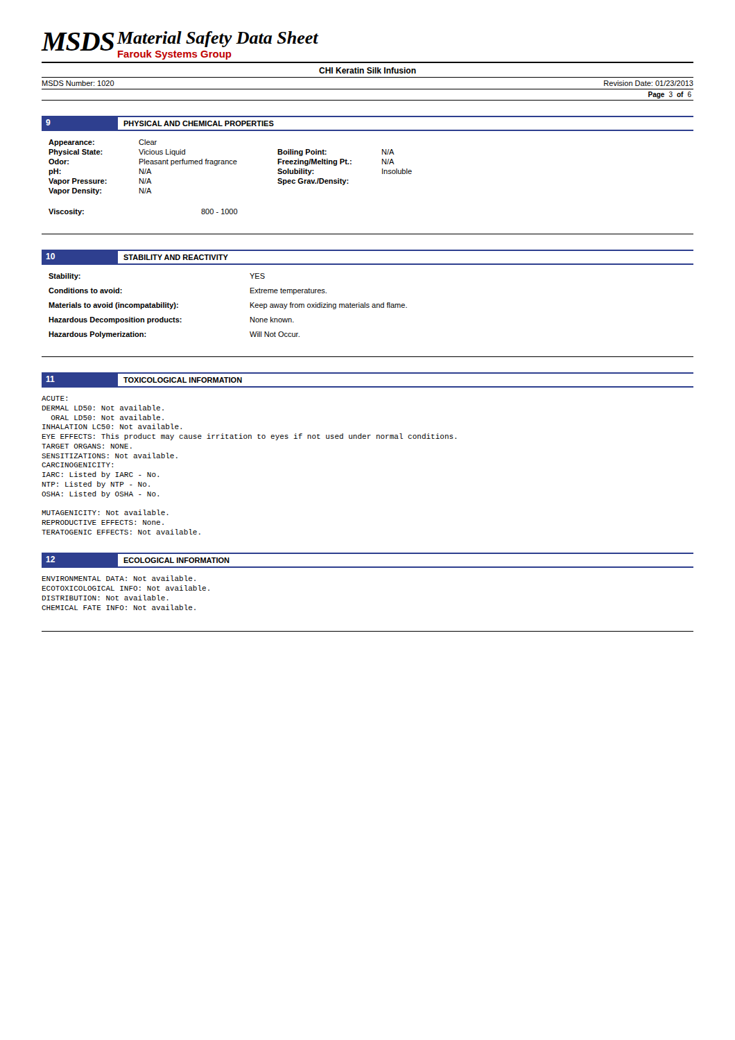MSDS
Material Safety Data Sheet
Farouk Systems Group
CHI Keratin Silk Infusion
MSDS Number: 1020
Revision Date: 01/23/2013
Page 3 of 6
9
PHYSICAL AND CHEMICAL PROPERTIES
Appearance:
Clear
Physical State:
Vicious Liquid
Boiling Point:
N/A
Odor:
Pleasant perfumed fragrance
Freezing/Melting Pt.:
N/A
pH:
N/A
Solubility:
Insoluble
Vapor Pressure:
N/A
Spec Grav./Density:
Vapor Density:
N/A
Viscosity: 800 - 1000
10
STABILITY AND REACTIVITY
Stability:
YES
Conditions to avoid:
Extreme temperatures.
Materials to avoid (incompatability):
Keep away from oxidizing materials and flame.
Hazardous Decomposition products:
None known.
Hazardous Polymerization:
Will Not Occur.
11
TOXICOLOGICAL INFORMATION
ACUTE:
DERMAL LD50: Not available.
  ORAL LD50: Not available.
INHALATION LC50: Not available.
EYE EFFECTS: This product may cause irritation to eyes if not used under normal conditions.
TARGET ORGANS: NONE.
SENSITIZATIONS: Not available.
CARCINOGENICITY:
IARC: Listed by IARC - No.
NTP: Listed by NTP - No.
OSHA: Listed by OSHA - No.

MUTAGENICITY: Not available.
REPRODUCTIVE EFFECTS: None.
TERATOGENIC EFFECTS: Not available.
12
ECOLOGICAL INFORMATION
ENVIRONMENTAL DATA: Not available.
ECOTOXICOLOGICAL INFO: Not available.
DISTRIBUTION: Not available.
CHEMICAL FATE INFO: Not available.